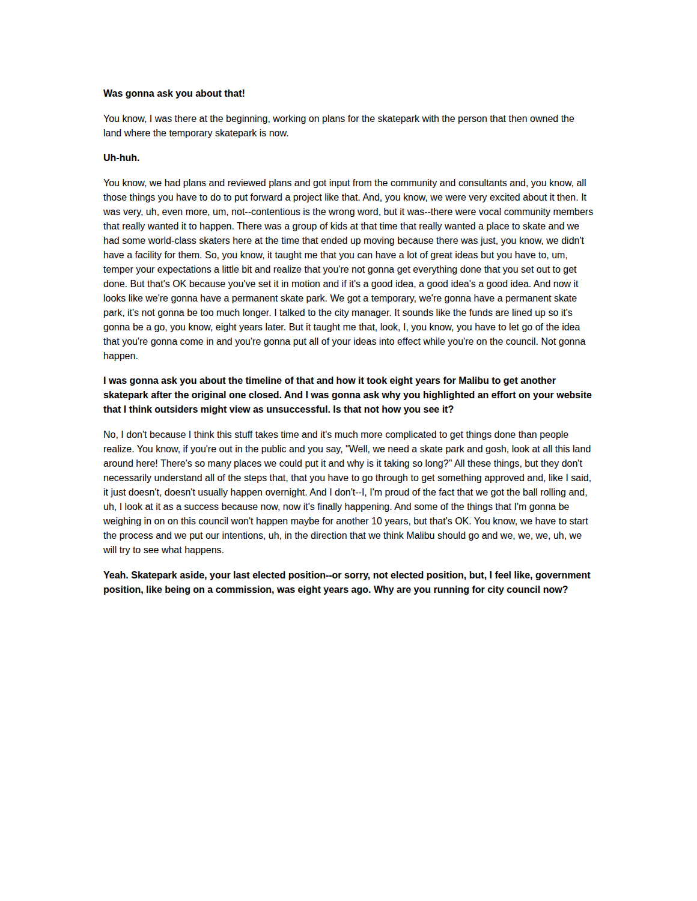Was gonna ask you about that!
You know, I was there at the beginning, working on plans for the skatepark with the person that then owned the land where the temporary skatepark is now.
Uh-huh.
You know, we had plans and reviewed plans and got input from the community and consultants and, you know, all those things you have to do to put forward a project like that. And, you know, we were very excited about it then. It was very, uh, even more, um, not--contentious is the wrong word, but it was--there were vocal community members that really wanted it to happen. There was a group of kids at that time that really wanted a place to skate and we had some world-class skaters here at the time that ended up moving because there was just, you know, we didn't have a facility for them. So, you know, it taught me that you can have a lot of great ideas but you have to, um, temper your expectations a little bit and realize that you're not gonna get everything done that you set out to get done. But that's OK because you've set it in motion and if it's a good idea, a good idea's a good idea. And now it looks like we're gonna have a permanent skate park. We got a temporary, we're gonna have a permanent skate park, it's not gonna be too much longer. I talked to the city manager. It sounds like the funds are lined up so it's gonna be a go, you know, eight years later. But it taught me that, look, I, you know, you have to let go of the idea that you're gonna come in and you're gonna put all of your ideas into effect while you're on the council. Not gonna happen.
I was gonna ask you about the timeline of that and how it took eight years for Malibu to get another skatepark after the original one closed. And I was gonna ask why you highlighted an effort on your website that I think outsiders might view as unsuccessful. Is that not how you see it?
No, I don't because I think this stuff takes time and it's much more complicated to get things done than people realize. You know, if you're out in the public and you say, "Well, we need a skate park and gosh, look at all this land around here! There's so many places we could put it and why is it taking so long?" All these things, but they don't necessarily understand all of the steps that, that you have to go through to get something approved and, like I said, it just doesn't, doesn't usually happen overnight. And I don't--I, I'm proud of the fact that we got the ball rolling and, uh, I look at it as a success because now, now it's finally happening. And some of the things that I'm gonna be weighing in on on this council won't happen maybe for another 10 years, but that's OK. You know, we have to start the process and we put our intentions, uh, in the direction that we think Malibu should go and we, we, we, uh, we will try to see what happens.
Yeah. Skatepark aside, your last elected position--or sorry, not elected position, but, I feel like, government position, like being on a commission, was eight years ago. Why are you running for city council now?